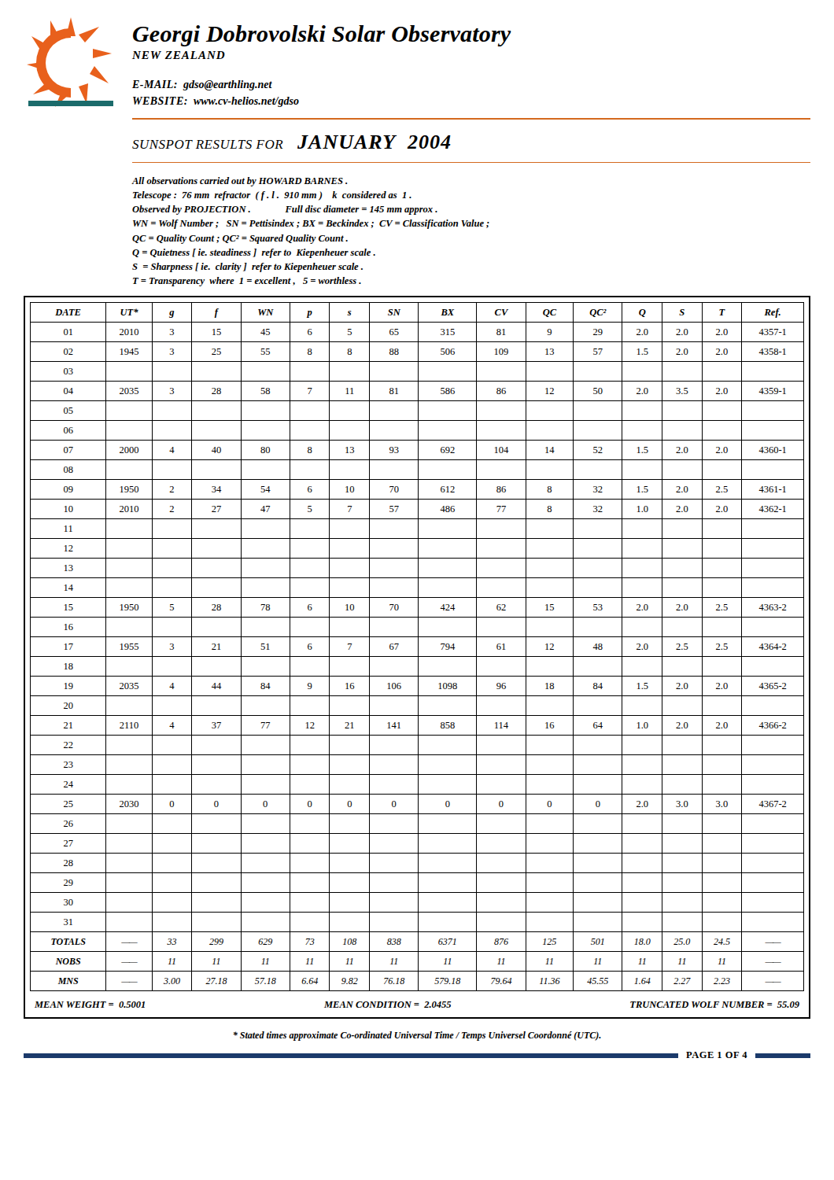Georgi Dobrovolski Solar Observatory
NEW ZEALAND
E-MAIL: gdso@earthling.net
WEBSITE: www.cv-helios.net/gdso
SUNSPOT RESULTS FOR JANUARY 2004
All observations carried out by HOWARD BARNES .
Telescope : 76 mm refractor ( f . l . 910 mm ) k considered as 1 .
Observed by PROJECTION . Full disc diameter = 145 mm approx .
WN = Wolf Number ; SN = Pettisindex ; BX = Beckindex ; CV = Classification Value ;
QC = Quality Count ; QC² = Squared Quality Count .
Q = Quietness [ ie. steadiness ] refer to Kiepenheuer scale .
S = Sharpness [ ie. clarity ] refer to Kiepenheuer scale .
T = Transparency where 1 = excellent , 5 = worthless .
| DATE | UT* | g | f | WN | p | s | SN | BX | CV | QC | QC² | Q | S | T | Ref. |
| --- | --- | --- | --- | --- | --- | --- | --- | --- | --- | --- | --- | --- | --- | --- | --- |
| 01 | 2010 | 3 | 15 | 45 | 6 | 5 | 65 | 315 | 81 | 9 | 29 | 2.0 | 2.0 | 2.0 | 4357-1 |
| 02 | 1945 | 3 | 25 | 55 | 8 | 8 | 88 | 506 | 109 | 13 | 57 | 1.5 | 2.0 | 2.0 | 4358-1 |
| 03 | | | | | | | | | | | | | | | |
| 04 | 2035 | 3 | 28 | 58 | 7 | 11 | 81 | 586 | 86 | 12 | 50 | 2.0 | 3.5 | 2.0 | 4359-1 |
| 05 | | | | | | | | | | | | | | | |
| 06 | | | | | | | | | | | | | | | |
| 07 | 2000 | 4 | 40 | 80 | 8 | 13 | 93 | 692 | 104 | 14 | 52 | 1.5 | 2.0 | 2.0 | 4360-1 |
| 08 | | | | | | | | | | | | | | | |
| 09 | 1950 | 2 | 34 | 54 | 6 | 10 | 70 | 612 | 86 | 8 | 32 | 1.5 | 2.0 | 2.5 | 4361-1 |
| 10 | 2010 | 2 | 27 | 47 | 5 | 7 | 57 | 486 | 77 | 8 | 32 | 1.0 | 2.0 | 2.0 | 4362-1 |
| 11 | | | | | | | | | | | | | | | |
| 12 | | | | | | | | | | | | | | | |
| 13 | | | | | | | | | | | | | | | |
| 14 | | | | | | | | | | | | | | | |
| 15 | 1950 | 5 | 28 | 78 | 6 | 10 | 70 | 424 | 62 | 15 | 53 | 2.0 | 2.0 | 2.5 | 4363-2 |
| 16 | | | | | | | | | | | | | | | |
| 17 | 1955 | 3 | 21 | 51 | 6 | 7 | 67 | 794 | 61 | 12 | 48 | 2.0 | 2.5 | 2.5 | 4364-2 |
| 18 | | | | | | | | | | | | | | | |
| 19 | 2035 | 4 | 44 | 84 | 9 | 16 | 106 | 1098 | 96 | 18 | 84 | 1.5 | 2.0 | 2.0 | 4365-2 |
| 20 | | | | | | | | | | | | | | | |
| 21 | 2110 | 4 | 37 | 77 | 12 | 21 | 141 | 858 | 114 | 16 | 64 | 1.0 | 2.0 | 2.0 | 4366-2 |
| 22 | | | | | | | | | | | | | | | |
| 23 | | | | | | | | | | | | | | | |
| 24 | | | | | | | | | | | | | | | |
| 25 | 2030 | 0 | 0 | 0 | 0 | 0 | 0 | 0 | 0 | 0 | 0 | 2.0 | 3.0 | 3.0 | 4367-2 |
| 26 | | | | | | | | | | | | | | | |
| 27 | | | | | | | | | | | | | | | |
| 28 | | | | | | | | | | | | | | | |
| 29 | | | | | | | | | | | | | | | |
| 30 | | | | | | | | | | | | | | | |
| 31 | | | | | | | | | | | | | | | |
| TOTALS | —— | 33 | 299 | 629 | 73 | 108 | 838 | 6371 | 876 | 125 | 501 | 18.0 | 25.0 | 24.5 | —— |
| NOBS | —— | 11 | 11 | 11 | 11 | 11 | 11 | 11 | 11 | 11 | 11 | 11 | 11 | 11 | —— |
| MNS | —— | 3.00 | 27.18 | 57.18 | 6.64 | 9.82 | 76.18 | 579.18 | 79.64 | 11.36 | 45.55 | 1.64 | 2.27 | 2.23 | —— |
MEAN WEIGHT = 0.5001 MEAN CONDITION = 2.0455 TRUNCATED WOLF NUMBER = 55.09
* Stated times approximate Co-ordinated Universal Time / Temps Universel Coordonné (UTC).
PAGE 1 OF 4